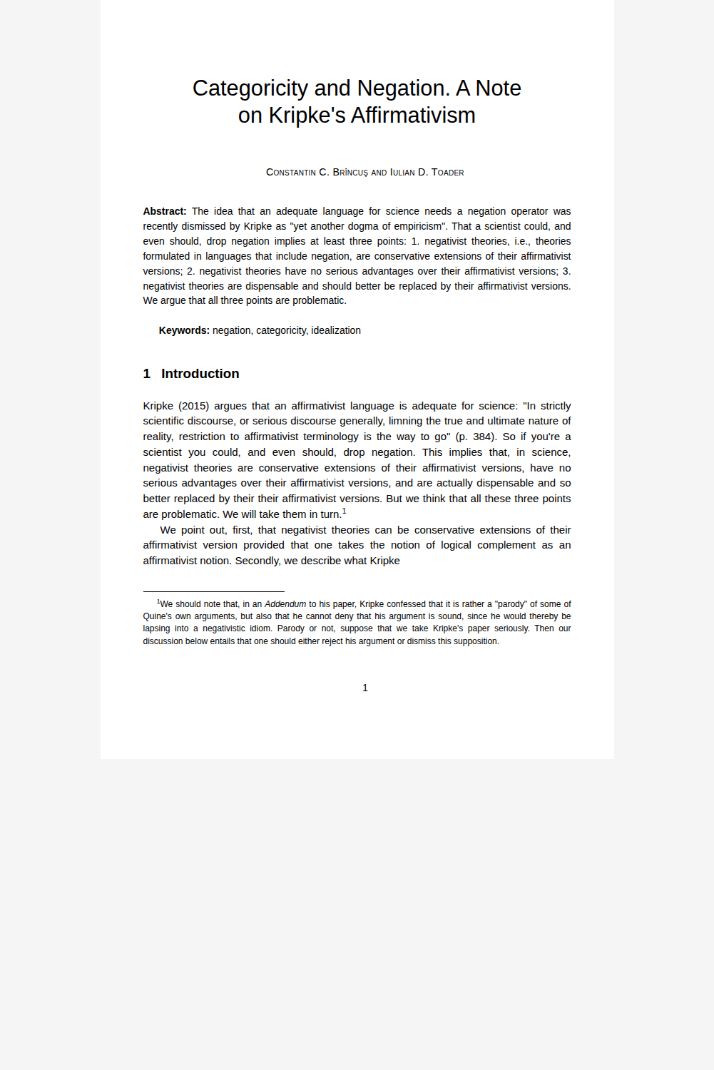Categoricity and Negation. A Note
on Kripke's Affirmativism
Constantin C. Brîncuş and Iulian D. Toader
Abstract: The idea that an adequate language for science needs a negation operator was recently dismissed by Kripke as "yet another dogma of empiricism". That a scientist could, and even should, drop negation implies at least three points: 1. negativist theories, i.e., theories formulated in languages that include negation, are conservative extensions of their affirmativist versions; 2. negativist theories have no serious advantages over their affirmativist versions; 3. negativist theories are dispensable and should better be replaced by their affirmativist versions. We argue that all three points are problematic.
Keywords: negation, categoricity, idealization
1 Introduction
Kripke (2015) argues that an affirmativist language is adequate for science: "In strictly scientific discourse, or serious discourse generally, limning the true and ultimate nature of reality, restriction to affirmativist terminology is the way to go" (p. 384). So if you're a scientist you could, and even should, drop negation. This implies that, in science, negativist theories are conservative extensions of their affirmativist versions, have no serious advantages over their affirmativist versions, and are actually dispensable and so better replaced by their their affirmativist versions. But we think that all these three points are problematic. We will take them in turn.1
We point out, first, that negativist theories can be conservative extensions of their affirmativist version provided that one takes the notion of logical complement as an affirmativist notion. Secondly, we describe what Kripke
1We should note that, in an Addendum to his paper, Kripke confessed that it is rather a "parody" of some of Quine's own arguments, but also that he cannot deny that his argument is sound, since he would thereby be lapsing into a negativistic idiom. Parody or not, suppose that we take Kripke's paper seriously. Then our discussion below entails that one should either reject his argument or dismiss this supposition.
1